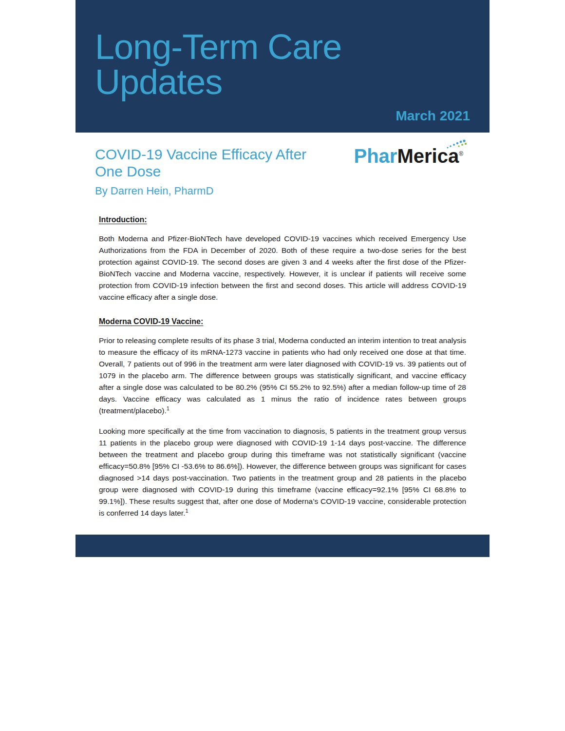Long-Term Care Updates
March 2021
COVID-19 Vaccine Efficacy After
One Dose
By Darren Hein, PharmD
Phar Merica®
Introduction:
Both Moderna and Pfizer-BioNTech have developed COVID-19 vaccines which received Emergency Use Authorizations from the FDA in December of 2020. Both of these require a two-dose series for the best protection against COVID-19. The second doses are given 3 and 4 weeks after the first dose of the Pfizer-BioNTech vaccine and Moderna vaccine, respectively. However, it is unclear if patients will receive some protection from COVID-19 infection between the first and second doses. This article will address COVID-19 vaccine efficacy after a single dose.
Moderna COVID-19 Vaccine:
Prior to releasing complete results of its phase 3 trial, Moderna conducted an interim intention to treat analysis to measure the efficacy of its mRNA-1273 vaccine in patients who had only received one dose at that time. Overall, 7 patients out of 996 in the treatment arm were later diagnosed with COVID-19 vs. 39 patients out of 1079 in the placebo arm. The difference between groups was statistically significant, and vaccine efficacy after a single dose was calculated to be 80.2% (95% CI 55.2% to 92.5%) after a median follow-up time of 28 days. Vaccine efficacy was calculated as 1 minus the ratio of incidence rates between groups (treatment/placebo).1
Looking more specifically at the time from vaccination to diagnosis, 5 patients in the treatment group versus 11 patients in the placebo group were diagnosed with COVID-19 1-14 days post-vaccine. The difference between the treatment and placebo group during this timeframe was not statistically significant (vaccine efficacy=50.8% [95% CI -53.6% to 86.6%]). However, the difference between groups was significant for cases diagnosed >14 days post-vaccination. Two patients in the treatment group and 28 patients in the placebo group were diagnosed with COVID-19 during this timeframe (vaccine efficacy=92.1% [95% CI 68.8% to 99.1%]). These results suggest that, after one dose of Moderna’s COVID-19 vaccine, considerable protection is conferred 14 days later.1